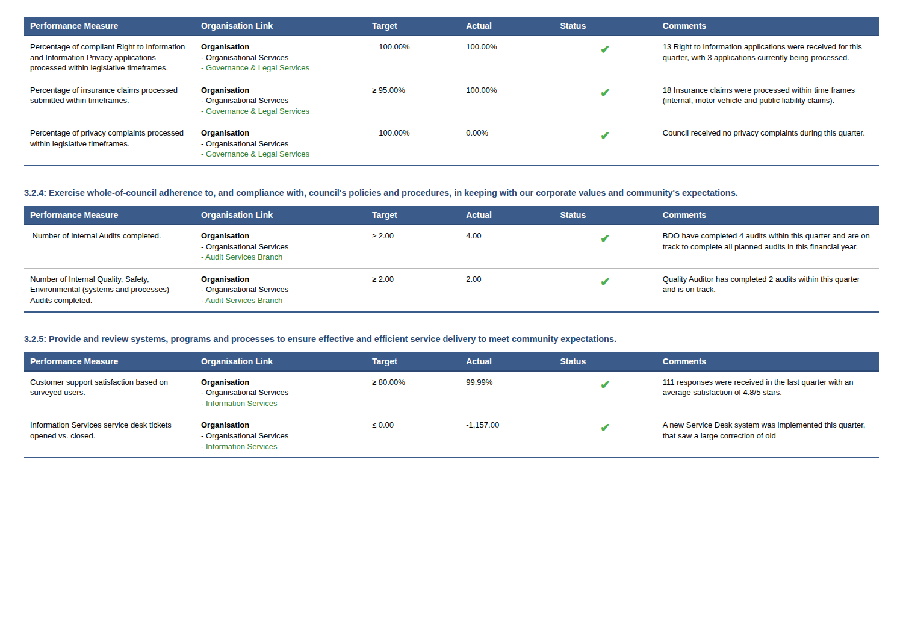| Performance Measure | Organisation Link | Target | Actual | Status | Comments |
| --- | --- | --- | --- | --- | --- |
| Percentage of compliant Right to Information and Information Privacy applications processed within legislative timeframes. | Organisation - Organisational Services - Governance & Legal Services | = 100.00% | 100.00% | ✔ | 13 Right to Information applications were received for this quarter, with 3 applications currently being processed. |
| Percentage of insurance claims processed submitted within timeframes. | Organisation - Organisational Services - Governance & Legal Services | ≥ 95.00% | 100.00% | ✔ | 18 Insurance claims were processed within time frames (internal, motor vehicle and public liability claims). |
| Percentage of privacy complaints processed within legislative timeframes. | Organisation - Organisational Services - Governance & Legal Services | = 100.00% | 0.00% | ✔ | Council received no privacy complaints during this quarter. |
3.2.4: Exercise whole-of-council adherence to, and compliance with, council's policies and procedures, in keeping with our corporate values and community's expectations.
| Performance Measure | Organisation Link | Target | Actual | Status | Comments |
| --- | --- | --- | --- | --- | --- |
| Number of Internal Audits completed. | Organisation - Organisational Services - Audit Services Branch | ≥ 2.00 | 4.00 | ✔ | BDO have completed 4 audits within this quarter and are on track to complete all planned audits in this financial year. |
| Number of Internal Quality, Safety, Environmental (systems and processes) Audits completed. | Organisation - Organisational Services - Audit Services Branch | ≥ 2.00 | 2.00 | ✔ | Quality Auditor has completed 2 audits within this quarter and is on track. |
3.2.5: Provide and review systems, programs and processes to ensure effective and efficient service delivery to meet community expectations.
| Performance Measure | Organisation Link | Target | Actual | Status | Comments |
| --- | --- | --- | --- | --- | --- |
| Customer support satisfaction based on surveyed users. | Organisation - Organisational Services - Information Services | ≥ 80.00% | 99.99% | ✔ | 111 responses were received in the last quarter with an average satisfaction of 4.8/5 stars. |
| Information Services service desk tickets opened vs. closed. | Organisation - Organisational Services - Information Services | ≤ 0.00 | -1,157.00 | ✔ | A new Service Desk system was implemented this quarter, that saw a large correction of old |